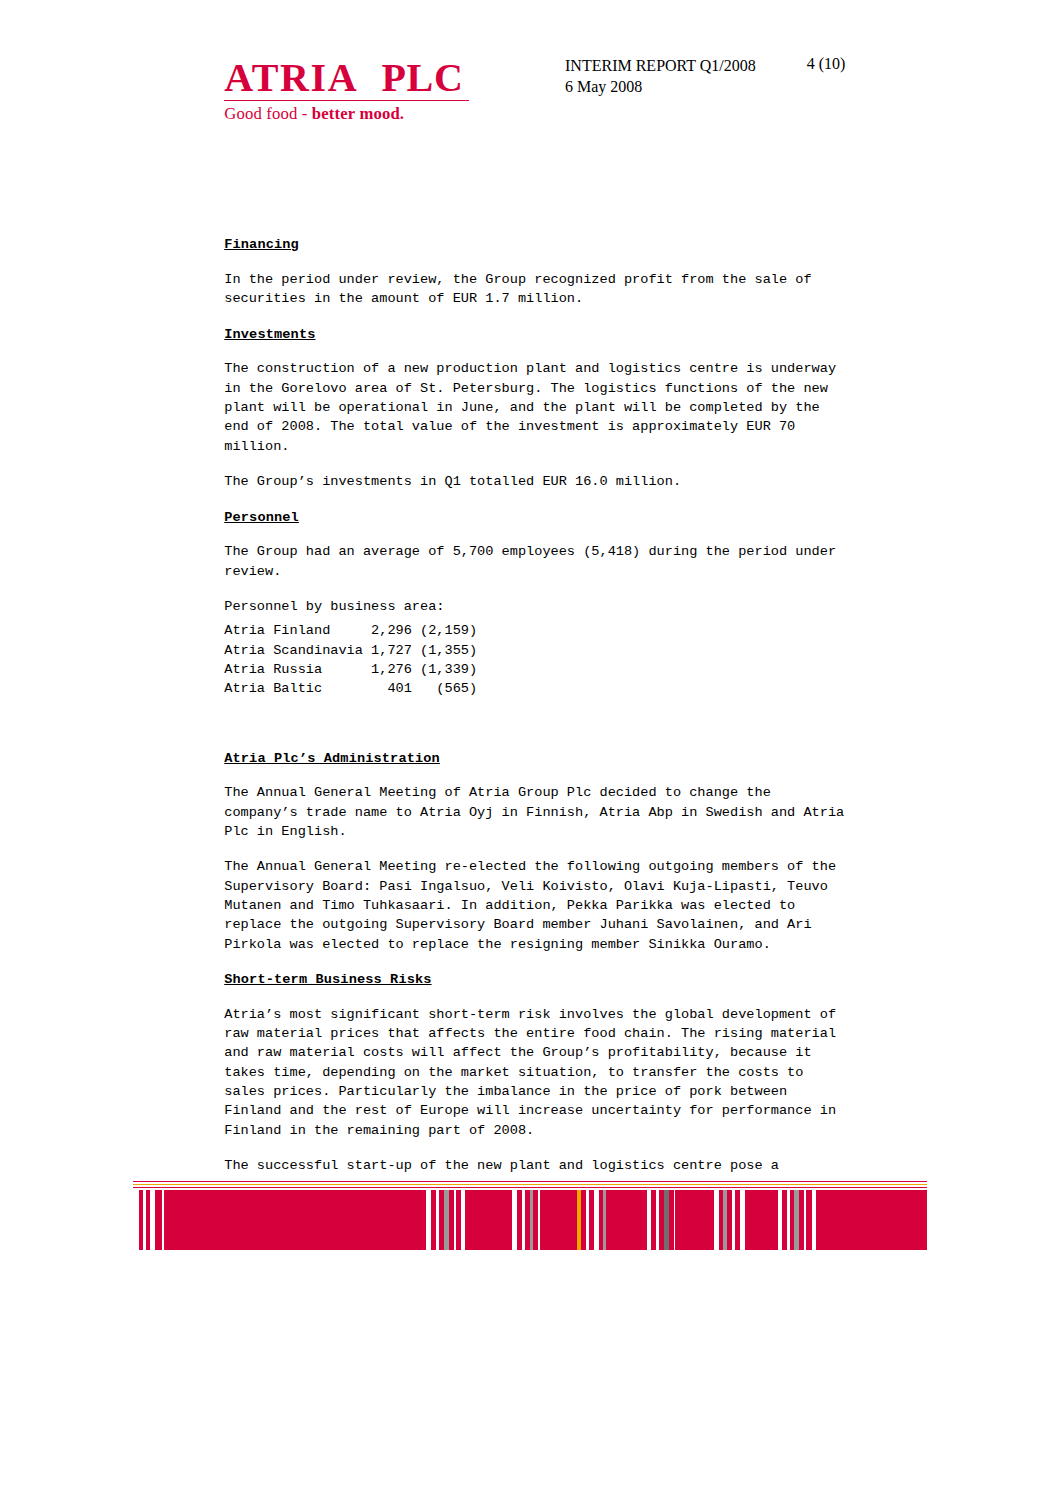ATRIA PLC
Good food - better mood.
INTERIM REPORT Q1/2008
6 May 2008
4 (10)
Financing
In the period under review, the Group recognized profit from the sale of securities in the amount of EUR 1.7 million.
Investments
The construction of a new production plant and logistics centre is underway in the Gorelovo area of St. Petersburg. The logistics functions of the new plant will be operational in June, and the plant will be completed by the end of 2008. The total value of the investment is approximately EUR 70 million.
The Group’s investments in Q1 totalled EUR 16.0 million.
Personnel
The Group had an average of 5,700 employees (5,418) during the period under review.
Personnel by business area:
Atria Finland 2,296 (2,159) Atria Scandinavia 1,727 (1,355) Atria Russia 1,276 (1,339) Atria Baltic 401 (565)
Atria Plc’s Administration
The Annual General Meeting of Atria Group Plc decided to change the company’s trade name to Atria Oyj in Finnish, Atria Abp in Swedish and Atria Plc in English.
The Annual General Meeting re-elected the following outgoing members of the Supervisory Board: Pasi Ingalsuo, Veli Koivisto, Olavi Kuja-Lipasti, Teuvo Mutanen and Timo Tuhkasaari. In addition, Pekka Parikka was elected to replace the outgoing Supervisory Board member Juhani Savolainen, and Ari Pirkola was elected to replace the resigning member Sinikka Ouramo.
Short-term Business Risks
Atria’s most significant short-term risk involves the global development of raw material prices that affects the entire food chain. The rising material and raw material costs will affect the Group’s profitability, because it takes time, depending on the market situation, to transfer the costs to sales prices. Particularly the imbalance in the price of pork between Finland and the rest of Europe will increase uncertainty for performance in Finland in the remaining part of 2008.
The successful start-up of the new plant and logistics centre pose a considerable risk for operations in Russia.
No other significant changes have occurred in Atria’s business risks during Q1 when compared to the risks described in the Financial Statements 2007.